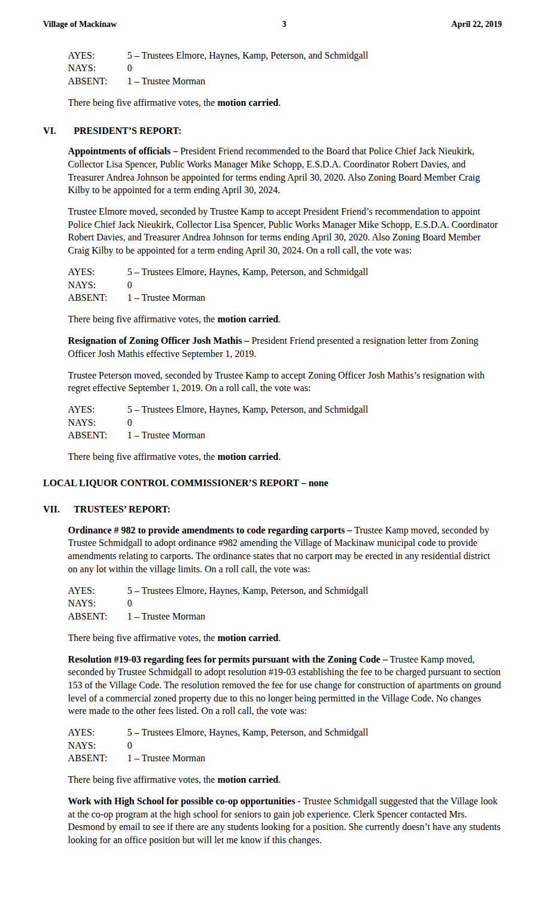Village of Mackinaw 3 April 22, 2019
AYES: 5 – Trustees Elmore, Haynes, Kamp, Peterson, and Schmidgall
NAYS: 0
ABSENT: 1 – Trustee Morman
There being five affirmative votes, the motion carried.
VI. PRESIDENT’S REPORT:
Appointments of officials – President Friend recommended to the Board that Police Chief Jack Nieukirk, Collector Lisa Spencer, Public Works Manager Mike Schopp, E.S.D.A. Coordinator Robert Davies, and Treasurer Andrea Johnson be appointed for terms ending April 30, 2020. Also Zoning Board Member Craig Kilby to be appointed for a term ending April 30, 2024.
Trustee Elmore moved, seconded by Trustee Kamp to accept President Friend’s recommendation to appoint Police Chief Jack Nieukirk, Collector Lisa Spencer, Public Works Manager Mike Schopp, E.S.D.A. Coordinator Robert Davies, and Treasurer Andrea Johnson for terms ending April 30, 2020. Also Zoning Board Member Craig Kilby to be appointed for a term ending April 30, 2024. On a roll call, the vote was:
AYES: 5 – Trustees Elmore, Haynes, Kamp, Peterson, and Schmidgall
NAYS: 0
ABSENT: 1 – Trustee Morman
There being five affirmative votes, the motion carried.
Resignation of Zoning Officer Josh Mathis – President Friend presented a resignation letter from Zoning Officer Josh Mathis effective September 1, 2019.
Trustee Peterson moved, seconded by Trustee Kamp to accept Zoning Officer Josh Mathis’s resignation with regret effective September 1, 2019. On a roll call, the vote was:
AYES: 5 – Trustees Elmore, Haynes, Kamp, Peterson, and Schmidgall
NAYS: 0
ABSENT: 1 – Trustee Morman
There being five affirmative votes, the motion carried.
LOCAL LIQUOR CONTROL COMMISSIONER’S REPORT – none
VII. TRUSTEES’ REPORT:
Ordinance # 982 to provide amendments to code regarding carports – Trustee Kamp moved, seconded by Trustee Schmidgall to adopt ordinance #982 amending the Village of Mackinaw municipal code to provide amendments relating to carports. The ordinance states that no carport may be erected in any residential district on any lot within the village limits. On a roll call, the vote was:
AYES: 5 – Trustees Elmore, Haynes, Kamp, Peterson, and Schmidgall
NAYS: 0
ABSENT: 1 – Trustee Morman
There being five affirmative votes, the motion carried.
Resolution #19-03 regarding fees for permits pursuant with the Zoning Code – Trustee Kamp moved, seconded by Trustee Schmidgall to adopt resolution #19-03 establishing the fee to be charged pursuant to section 153 of the Village Code. The resolution removed the fee for use change for construction of apartments on ground level of a commercial zoned property due to this no longer being permitted in the Village Code. No changes were made to the other fees listed. On a roll call, the vote was:
AYES: 5 – Trustees Elmore, Haynes, Kamp, Peterson, and Schmidgall
NAYS: 0
ABSENT: 1 – Trustee Morman
There being five affirmative votes, the motion carried.
Work with High School for possible co-op opportunities - Trustee Schmidgall suggested that the Village look at the co-op program at the high school for seniors to gain job experience. Clerk Spencer contacted Mrs. Desmond by email to see if there are any students looking for a position. She currently doesn’t have any students looking for an office position but will let me know if this changes.